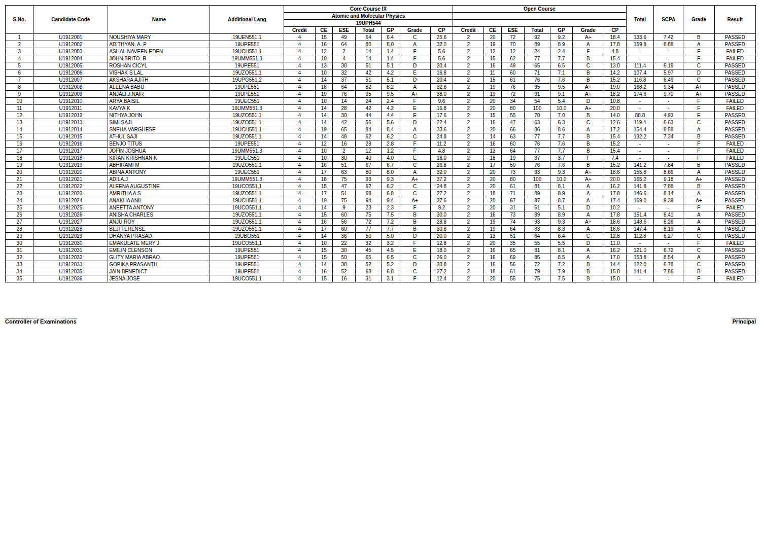| S.No. | Candidate Code | Name | Additional Lang | Core Course IX | Open Course | Total | SCPA | Grade | Result |
| --- | --- | --- | --- | --- | --- | --- | --- | --- | --- |
| Atomic and Molecular Physics | |
| 19UPH544 | |
| Credit | CE | ESE | Total | GP | Grade | CP | Credit | CE | ESE | Total | GP | Grade | CP |
| 1 | U1912001 | NOUSHIYA MARY | 19UEN551.1 | 4 | 15 | 49 | 64 | 6.4 | C | 25.6 | 2 | 20 | 72 | 92 | 9.2 | A+ | 18.4 | 133.6 | 7.42 | B | PASSED |
| 2 | U1912002 | ADITHYAN. A. P | 19UPE551 | 4 | 16 | 64 | 80 | 8.0 | A | 32.0 | 2 | 19 | 70 | 89 | 8.9 | A | 17.8 | 159.8 | 8.88 | A | PASSED |
| 3 | U1912003 | ASHAL NAVEEN EDEN | 19UCH551.1 | 4 | 12 | 2 | 14 | 1.4 | F | 5.6 | 2 | 12 | 12 | 24 | 2.4 | F | 4.8 | - | - | F | FAILED |
| 4 | U1912004 | JOHN BRITO. R | 19UMM551.3 | 4 | 10 | 4 | 14 | 1.4 | F | 5.6 | 2 | 15 | 62 | 77 | 7.7 | B | 15.4 | - | - | F | FAILED |
| 5 | U1912005 | ROSHAN CICYL | 19UPE551 | 4 | 13 | 38 | 51 | 5.1 | D | 20.4 | 2 | 16 | 49 | 65 | 6.5 | C | 13.0 | 111.4 | 6.19 | C | PASSED |
| 6 | U1912006 | VISHAK S LAL | 19UZO551.1 | 4 | 10 | 32 | 42 | 4.2 | E | 16.8 | 2 | 11 | 60 | 71 | 7.1 | B | 14.2 | 107.4 | 5.97 | D | PASSED |
| 7 | U1912007 | AKSHARA AJITH | 19UPG551.2 | 4 | 14 | 37 | 51 | 5.1 | D | 20.4 | 2 | 15 | 61 | 76 | 7.6 | B | 15.2 | 116.8 | 6.49 | C | PASSED |
| 8 | U1912008 | ALEENA BABU | 19UPE551 | 4 | 18 | 64 | 82 | 8.2 | A | 32.8 | 2 | 19 | 76 | 95 | 9.5 | A+ | 19.0 | 168.2 | 9.34 | A+ | PASSED |
| 9 | U1912009 | ANJALI.J.NAIR | 19UPE551 | 4 | 19 | 76 | 95 | 9.5 | A+ | 38.0 | 2 | 19 | 72 | 91 | 9.1 | A+ | 18.2 | 174.6 | 9.70 | A+ | PASSED |
| 10 | U1912010 | ARYA BAISIL | 19UEC551 | 4 | 10 | 14 | 24 | 2.4 | F | 9.6 | 2 | 20 | 34 | 54 | 5.4 | D | 10.8 | - | - | F | FAILED |
| 11 | U1912011 | KAVYA.K | 19UMM551.3 | 4 | 14 | 28 | 42 | 4.2 | E | 16.8 | 2 | 20 | 80 | 100 | 10.0 | A+ | 20.0 | - | - | F | FAILED |
| 12 | U1912012 | NITHYA JOHN | 19UZO551.1 | 4 | 14 | 30 | 44 | 4.4 | E | 17.6 | 2 | 15 | 55 | 70 | 7.0 | B | 14.0 | 88.8 | 4.93 | E | PASSED |
| 13 | U1912013 | SIMI SAJI | 19UZO551.1 | 4 | 14 | 42 | 56 | 5.6 | D | 22.4 | 2 | 16 | 47 | 63 | 6.3 | C | 12.6 | 119.4 | 6.63 | C | PASSED |
| 14 | U1912014 | SNEHA VARGHESE | 19UCH551.1 | 4 | 19 | 65 | 84 | 8.4 | A | 33.6 | 2 | 20 | 66 | 86 | 8.6 | A | 17.2 | 154.4 | 8.58 | A | PASSED |
| 15 | U1912015 | ATHUL SAJI | 19UZO551.1 | 4 | 14 | 48 | 62 | 6.2 | C | 24.8 | 2 | 14 | 63 | 77 | 7.7 | B | 15.4 | 132.2 | 7.34 | B | PASSED |
| 16 | U1912016 | BENJO TITUS | 19UPE551 | 4 | 12 | 16 | 28 | 2.8 | F | 11.2 | 2 | 16 | 60 | 76 | 7.6 | B | 15.2 | - | - | F | FAILED |
| 17 | U1912017 | JOFIN JOSHUA | 19UMM551.3 | 4 | 10 | 2 | 12 | 1.2 | F | 4.8 | 2 | 13 | 64 | 77 | 7.7 | B | 15.4 | - | - | F | FAILED |
| 18 | U1912018 | KIRAN KRISHNAN K | 19UEC551 | 4 | 10 | 30 | 40 | 4.0 | E | 16.0 | 2 | 18 | 19 | 37 | 3.7 | F | 7.4 | - | - | F | FAILED |
| 19 | U1912019 | ABHIRAMI M | 19UZO551.1 | 4 | 16 | 51 | 67 | 6.7 | C | 26.8 | 2 | 17 | 59 | 76 | 7.6 | B | 15.2 | 141.2 | 7.84 | B | PASSED |
| 20 | U1912020 | ABINA ANTONY | 19UEC551 | 4 | 17 | 63 | 80 | 8.0 | A | 32.0 | 2 | 20 | 73 | 93 | 9.3 | A+ | 18.6 | 155.8 | 8.66 | A | PASSED |
| 21 | U1912021 | ADILA.J | 19UMM551.3 | 4 | 18 | 75 | 93 | 9.3 | A+ | 37.2 | 2 | 20 | 80 | 100 | 10.0 | A+ | 20.0 | 165.2 | 9.18 | A+ | PASSED |
| 22 | U1912022 | ALEENA AUGUSTINE | 19UCO551.1 | 4 | 15 | 47 | 62 | 6.2 | C | 24.8 | 2 | 20 | 61 | 81 | 8.1 | A | 16.2 | 141.8 | 7.88 | B | PASSED |
| 23 | U1912023 | AMRITHA A S | 19UZO551.1 | 4 | 17 | 51 | 68 | 6.8 | C | 27.2 | 2 | 18 | 71 | 89 | 8.9 | A | 17.8 | 146.6 | 8.14 | A | PASSED |
| 24 | U1912024 | ANAKHA ANIL | 19UCH551.1 | 4 | 19 | 75 | 94 | 9.4 | A+ | 37.6 | 2 | 20 | 67 | 87 | 8.7 | A | 17.4 | 169.0 | 9.39 | A+ | PASSED |
| 25 | U1912025 | ANEETTA ANTONY | 19UCO551.1 | 4 | 14 | 9 | 23 | 2.3 | F | 9.2 | 2 | 20 | 31 | 51 | 5.1 | D | 10.2 | - | - | F | FAILED |
| 26 | U1912026 | ANISHA CHARLES | 19UZO551.1 | 4 | 15 | 60 | 75 | 7.5 | B | 30.0 | 2 | 16 | 73 | 89 | 8.9 | A | 17.8 | 151.4 | 8.41 | A | PASSED |
| 27 | U1912027 | ANJU ROY | 19UZO551.1 | 4 | 16 | 56 | 72 | 7.2 | B | 28.8 | 2 | 19 | 74 | 93 | 9.3 | A+ | 18.6 | 148.6 | 8.26 | A | PASSED |
| 28 | U1912028 | BEJI TERENSE | 19UZO551.1 | 4 | 17 | 60 | 77 | 7.7 | B | 30.8 | 2 | 19 | 64 | 83 | 8.3 | A | 16.6 | 147.4 | 8.19 | A | PASSED |
| 29 | U1912029 | DHANYA PRASAD | 19UBO551 | 4 | 14 | 36 | 50 | 5.0 | D | 20.0 | 2 | 13 | 51 | 64 | 6.4 | C | 12.8 | 112.8 | 6.27 | C | PASSED |
| 30 | U1912030 | EMAKULATE MERY J | 19UCO551.1 | 4 | 10 | 22 | 32 | 3.2 | F | 12.8 | 2 | 20 | 35 | 55 | 5.5 | D | 11.0 | - | - | F | FAILED |
| 31 | U1912031 | EMILIN CLENSON | 19UPE551 | 4 | 15 | 30 | 45 | 4.5 | E | 18.0 | 2 | 16 | 65 | 81 | 8.1 | A | 16.2 | 121.0 | 6.72 | C | PASSED |
| 32 | U1912032 | GLITY MARIA ABRAO | 19UPE551 | 4 | 15 | 50 | 65 | 6.5 | C | 26.0 | 2 | 16 | 69 | 85 | 8.5 | A | 17.0 | 153.8 | 8.54 | A | PASSED |
| 33 | U1912033 | GOPIKA PRASANTH | 19UPE551 | 4 | 14 | 38 | 52 | 5.2 | D | 20.8 | 2 | 16 | 56 | 72 | 7.2 | B | 14.4 | 122.0 | 6.78 | C | PASSED |
| 34 | U1912035 | JAIN BENEDICT | 19UPE551 | 4 | 16 | 52 | 68 | 6.8 | C | 27.2 | 2 | 18 | 61 | 79 | 7.9 | B | 15.8 | 141.4 | 7.86 | B | PASSED |
| 35 | U1912036 | JESNA JOSE | 19UCO551.1 | 4 | 15 | 16 | 31 | 3.1 | F | 12.4 | 2 | 20 | 55 | 75 | 7.5 | B | 15.0 | - | - | F | FAILED |
Controller of Examinations
Principal